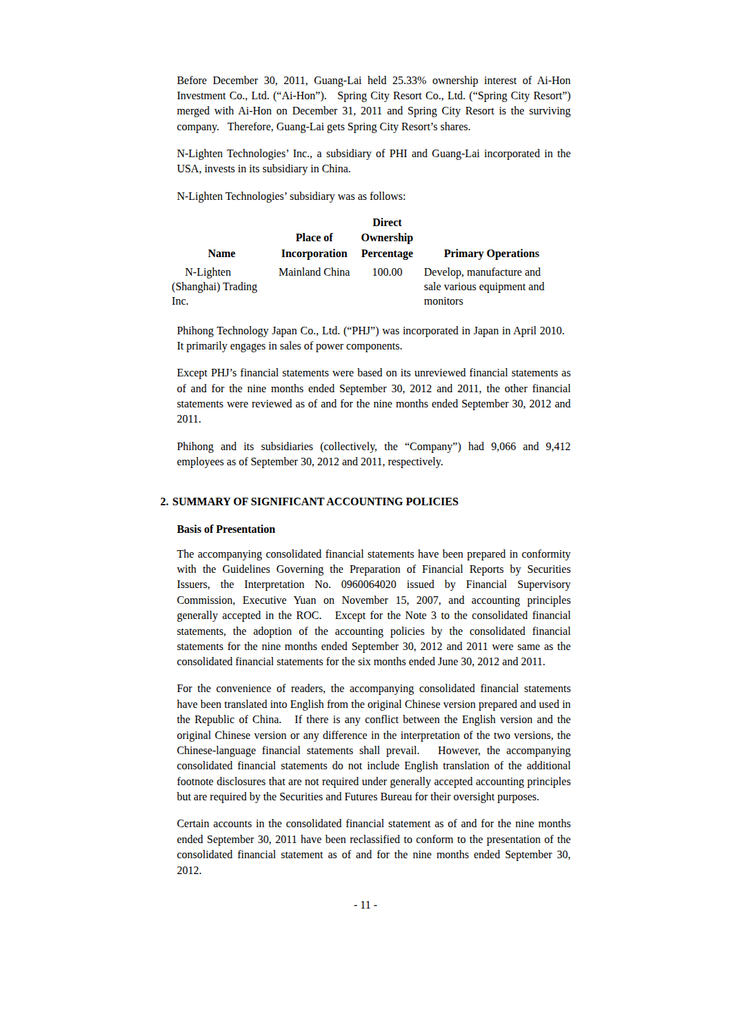Before December 30, 2011, Guang-Lai held 25.33% ownership interest of Ai-Hon Investment Co., Ltd. (“Ai-Hon”). Spring City Resort Co., Ltd. (“Spring City Resort”) merged with Ai-Hon on December 31, 2011 and Spring City Resort is the surviving company. Therefore, Guang-Lai gets Spring City Resort’s shares.
N-Lighten Technologies’ Inc., a subsidiary of PHI and Guang-Lai incorporated in the USA, invests in its subsidiary in China.
N-Lighten Technologies’ subsidiary was as follows:
| | | Direct | |
| --- | --- | --- | --- |
| | Place of | Ownership | |
| Name | Incorporation | Percentage | Primary Operations |
| N-Lighten (Shanghai) Trading Inc. | Mainland China | 100.00 | Develop, manufacture and sale various equipment and monitors |
Phihong Technology Japan Co., Ltd. (“PHJ”) was incorporated in Japan in April 2010. It primarily engages in sales of power components.
Except PHJ’s financial statements were based on its unreviewed financial statements as of and for the nine months ended September 30, 2012 and 2011, the other financial statements were reviewed as of and for the nine months ended September 30, 2012 and 2011.
Phihong and its subsidiaries (collectively, the “Company”) had 9,066 and 9,412 employees as of September 30, 2012 and 2011, respectively.
2. SUMMARY OF SIGNIFICANT ACCOUNTING POLICIES
Basis of Presentation
The accompanying consolidated financial statements have been prepared in conformity with the Guidelines Governing the Preparation of Financial Reports by Securities Issuers, the Interpretation No. 0960064020 issued by Financial Supervisory Commission, Executive Yuan on November 15, 2007, and accounting principles generally accepted in the ROC. Except for the Note 3 to the consolidated financial statements, the adoption of the accounting policies by the consolidated financial statements for the nine months ended September 30, 2012 and 2011 were same as the consolidated financial statements for the six months ended June 30, 2012 and 2011.
For the convenience of readers, the accompanying consolidated financial statements have been translated into English from the original Chinese version prepared and used in the Republic of China. If there is any conflict between the English version and the original Chinese version or any difference in the interpretation of the two versions, the Chinese-language financial statements shall prevail. However, the accompanying consolidated financial statements do not include English translation of the additional footnote disclosures that are not required under generally accepted accounting principles but are required by the Securities and Futures Bureau for their oversight purposes.
Certain accounts in the consolidated financial statement as of and for the nine months ended September 30, 2011 have been reclassified to conform to the presentation of the consolidated financial statement as of and for the nine months ended September 30, 2012.
- 11 -